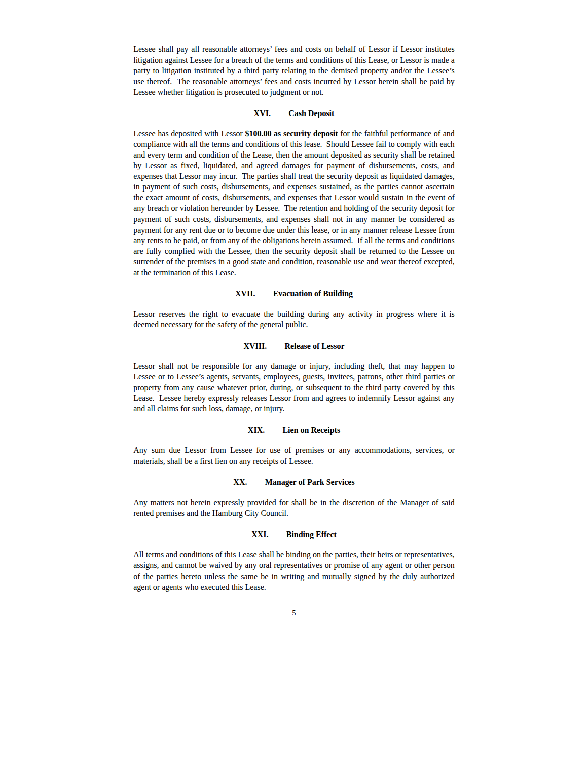Lessee shall pay all reasonable attorneys’ fees and costs on behalf of Lessor if Lessor institutes litigation against Lessee for a breach of the terms and conditions of this Lease, or Lessor is made a party to litigation instituted by a third party relating to the demised property and/or the Lessee’s use thereof. The reasonable attorneys’ fees and costs incurred by Lessor herein shall be paid by Lessee whether litigation is prosecuted to judgment or not.
XVI. Cash Deposit
Lessee has deposited with Lessor $100.00 as security deposit for the faithful performance of and compliance with all the terms and conditions of this lease. Should Lessee fail to comply with each and every term and condition of the Lease, then the amount deposited as security shall be retained by Lessor as fixed, liquidated, and agreed damages for payment of disbursements, costs, and expenses that Lessor may incur. The parties shall treat the security deposit as liquidated damages, in payment of such costs, disbursements, and expenses sustained, as the parties cannot ascertain the exact amount of costs, disbursements, and expenses that Lessor would sustain in the event of any breach or violation hereunder by Lessee. The retention and holding of the security deposit for payment of such costs, disbursements, and expenses shall not in any manner be considered as payment for any rent due or to become due under this lease, or in any manner release Lessee from any rents to be paid, or from any of the obligations herein assumed. If all the terms and conditions are fully complied with the Lessee, then the security deposit shall be returned to the Lessee on surrender of the premises in a good state and condition, reasonable use and wear thereof excepted, at the termination of this Lease.
XVII. Evacuation of Building
Lessor reserves the right to evacuate the building during any activity in progress where it is deemed necessary for the safety of the general public.
XVIII. Release of Lessor
Lessor shall not be responsible for any damage or injury, including theft, that may happen to Lessee or to Lessee’s agents, servants, employees, guests, invitees, patrons, other third parties or property from any cause whatever prior, during, or subsequent to the third party covered by this Lease. Lessee hereby expressly releases Lessor from and agrees to indemnify Lessor against any and all claims for such loss, damage, or injury.
XIX. Lien on Receipts
Any sum due Lessor from Lessee for use of premises or any accommodations, services, or materials, shall be a first lien on any receipts of Lessee.
XX. Manager of Park Services
Any matters not herein expressly provided for shall be in the discretion of the Manager of said rented premises and the Hamburg City Council.
XXI. Binding Effect
All terms and conditions of this Lease shall be binding on the parties, their heirs or representatives, assigns, and cannot be waived by any oral representatives or promise of any agent or other person of the parties hereto unless the same be in writing and mutually signed by the duly authorized agent or agents who executed this Lease.
5